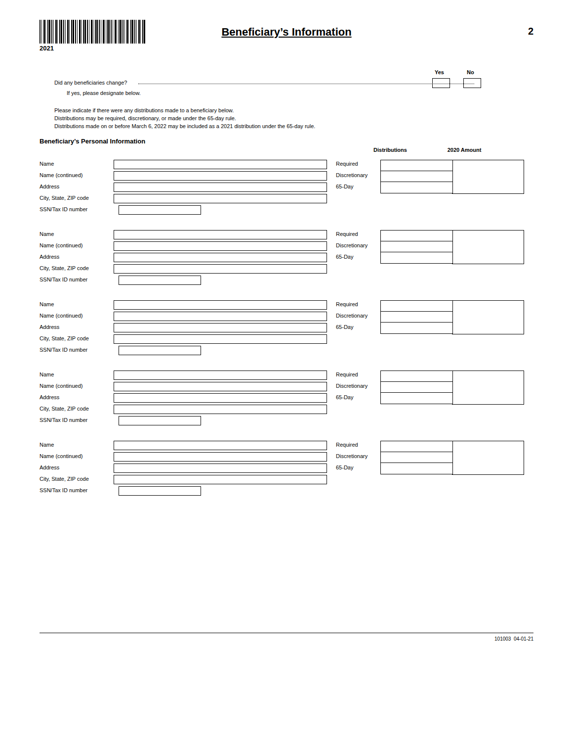2021
Beneficiary’s Information
2
Yes No
Did any beneficiaries change?
If yes, please designate below.
Please indicate if there were any distributions made to a beneficiary below.
Distributions may be required, discretionary, or made under the 65-day rule.
Distributions made on or before March 6, 2022 may be included as a 2021 distribution under the 65-day rule.
Beneficiary’s Personal Information
Distributions 2020 Amount
Name Name (continued) Address City, State, ZIP code SSN/Tax ID number Required Discretionary 65-Day
Name Name (continued) Address City, State, ZIP code SSN/Tax ID number Required Discretionary 65-Day
Name Name (continued) Address City, State, ZIP code SSN/Tax ID number Required Discretionary 65-Day
Name Name (continued) Address City, State, ZIP code SSN/Tax ID number Required Discretionary 65-Day
Name Name (continued) Address City, State, ZIP code SSN/Tax ID number Required Discretionary 65-Day
101003 04-01-21